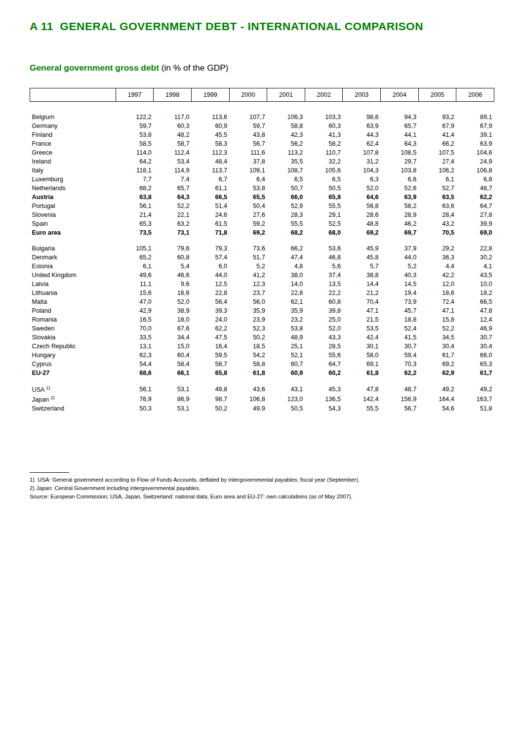A 11 GENERAL GOVERNMENT DEBT - INTERNATIONAL COMPARISON
General government gross debt (in % of the GDP)
| | 1997 | 1998 | 1999 | 2000 | 2001 | 2002 | 2003 | 2004 | 2005 | 2006 |
| --- | --- | --- | --- | --- | --- | --- | --- | --- | --- | --- |
| Belgium | 122,2 | 117,0 | 113,6 | 107,7 | 106,3 | 103,3 | 98,6 | 94,3 | 93,2 | 89,1 |
| Germany | 59,7 | 60,3 | 60,9 | 59,7 | 58,8 | 60,3 | 63,9 | 65,7 | 67,9 | 67,9 |
| Finland | 53,8 | 48,2 | 45,5 | 43,8 | 42,3 | 41,3 | 44,3 | 44,1 | 41,4 | 39,1 |
| France | 58,5 | 58,7 | 58,3 | 56,7 | 56,2 | 58,2 | 62,4 | 64,3 | 66,2 | 63,9 |
| Greece | 114,0 | 112,4 | 112,3 | 111,6 | 113,2 | 110,7 | 107,8 | 108,5 | 107,5 | 104,6 |
| Ireland | 64,2 | 53,4 | 48,4 | 37,8 | 35,5 | 32,2 | 31,2 | 29,7 | 27,4 | 24,9 |
| Italy | 118,1 | 114,9 | 113,7 | 109,1 | 108,7 | 105,6 | 104,3 | 103,8 | 106,2 | 106,8 |
| Luxemburg | 7,7 | 7,4 | 6,7 | 6,4 | 6,5 | 6,5 | 6,3 | 6,6 | 6,1 | 6,8 |
| Netherlands | 68,2 | 65,7 | 61,1 | 53,8 | 50,7 | 50,5 | 52,0 | 52,6 | 52,7 | 48,7 |
| Austria | 63,8 | 64,3 | 66,5 | 65,5 | 66,0 | 65,8 | 64,6 | 63,9 | 63,5 | 62,2 |
| Portugal | 56,1 | 52,2 | 51,4 | 50,4 | 52,9 | 55,5 | 56,8 | 58,2 | 63,6 | 64,7 |
| Slovenia | 21,4 | 22,1 | 24,6 | 27,6 | 28,3 | 29,1 | 28,6 | 28,9 | 28,4 | 27,8 |
| Spain | 65,3 | 63,2 | 61,5 | 59,2 | 55,5 | 52,5 | 48,8 | 46,2 | 43,2 | 39,9 |
| Euro area | 73,5 | 73,1 | 71,8 | 69,2 | 68,2 | 68,0 | 69,2 | 69,7 | 70,5 | 69,0 |
| Bulgaria | 105,1 | 79,6 | 79,3 | 73,6 | 66,2 | 53,6 | 45,9 | 37,9 | 29,2 | 22,8 |
| Denmark | 65,2 | 60,8 | 57,4 | 51,7 | 47,4 | 46,8 | 45,8 | 44,0 | 36,3 | 30,2 |
| Estonia | 6,1 | 5,4 | 6,0 | 5,2 | 4,8 | 5,6 | 5,7 | 5,2 | 4,4 | 4,1 |
| United Kingdom | 49,6 | 46,6 | 44,0 | 41,2 | 38,0 | 37,4 | 38,8 | 40,3 | 42,2 | 43,5 |
| Latvia | 11,1 | 9,6 | 12,5 | 12,3 | 14,0 | 13,5 | 14,4 | 14,5 | 12,0 | 10,0 |
| Lithuania | 15,6 | 16,6 | 22,8 | 23,7 | 22,8 | 22,2 | 21,2 | 19,4 | 18,6 | 18,2 |
| Malta | 47,0 | 52,0 | 56,4 | 56,0 | 62,1 | 60,8 | 70,4 | 73,9 | 72,4 | 66,5 |
| Poland | 42,9 | 38,9 | 39,3 | 35,9 | 35,9 | 39,8 | 47,1 | 45,7 | 47,1 | 47,8 |
| Romania | 16,5 | 18,0 | 24,0 | 23,9 | 23,2 | 25,0 | 21,5 | 18,8 | 15,8 | 12,4 |
| Sweden | 70,0 | 67,6 | 62,2 | 52,3 | 53,8 | 52,0 | 53,5 | 52,4 | 52,2 | 46,9 |
| Slovakia | 33,5 | 34,4 | 47,5 | 50,2 | 48,9 | 43,3 | 42,4 | 41,5 | 34,5 | 30,7 |
| Czech Republic | 13,1 | 15,0 | 16,4 | 18,5 | 25,1 | 28,5 | 30,1 | 30,7 | 30,4 | 30,4 |
| Hungary | 62,3 | 60,4 | 59,5 | 54,2 | 52,1 | 55,6 | 58,0 | 59,4 | 61,7 | 66,0 |
| Cyprus | 54,4 | 58,4 | 58,7 | 58,8 | 60,7 | 64,7 | 69,1 | 70,3 | 69,2 | 65,3 |
| EU-27 | 68,6 | 66,1 | 65,8 | 61,8 | 60,9 | 60,2 | 61,8 | 62,2 | 62,9 | 61,7 |
| USA 1) | 56,1 | 53,1 | 49,8 | 43,6 | 43,1 | 45,3 | 47,8 | 48,7 | 49,2 | 49,2 |
| Japan 2) | 76,9 | 86,9 | 98,7 | 106,8 | 123,0 | 136,5 | 142,4 | 156,9 | 164,4 | 163,7 |
| Switzerland | 50,3 | 53,1 | 50,2 | 49,9 | 50,5 | 54,3 | 55,5 | 56,7 | 54,6 | 51,8 |
1) USA: General government according to Flow of Funds Accounts, deflated by intergovernmental payables; fiscal year (September).
2) Japan: Central Government including intergovernmental payables.
Source: European Commission; USA, Japan, Switzerland: national data; Euro area and EU-27: own calculations (as of May 2007).